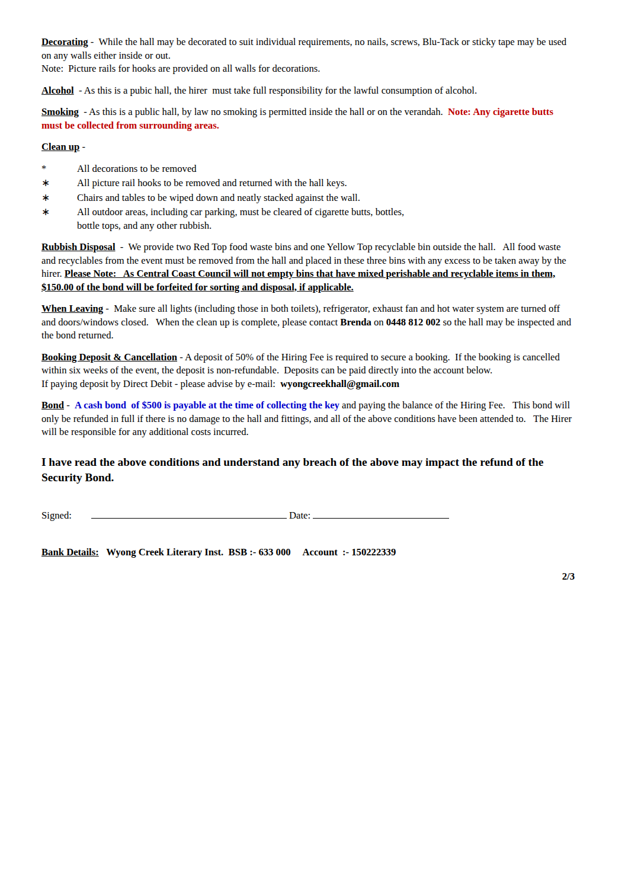Decorating - While the hall may be decorated to suit individual requirements, no nails, screws, Blu-Tack or sticky tape may be used on any walls either inside or out.
Note: Picture rails for hooks are provided on all walls for decorations.
Alcohol - As this is a pubic hall, the hirer must take full responsibility for the lawful consumption of alcohol.
Smoking - As this is a public hall, by law no smoking is permitted inside the hall or on the verandah. Note: Any cigarette butts must be collected from surrounding areas.
Clean up -
*All decorations to be removed
∗All picture rail hooks to be removed and returned with the hall keys.
∗Chairs and tables to be wiped down and neatly stacked against the wall.
∗All outdoor areas, including car parking, must be cleared of cigarette butts, bottles,
bottle tops, and any other rubbish.
Rubbish Disposal - We provide two Red Top food waste bins and one Yellow Top recyclable bin outside the hall. All food waste and recyclables from the event must be removed from the hall and placed in these three bins with any excess to be taken away by the hirer. Please Note: As Central Coast Council will not empty bins that have mixed perishable and recyclable items in them, $150.00 of the bond will be forfeited for sorting and disposal, if applicable.
When Leaving - Make sure all lights (including those in both toilets), refrigerator, exhaust fan and hot water system are turned off and doors/windows closed. When the clean up is complete, please contact Brenda on 0448 812 002 so the hall may be inspected and the bond returned.
Booking Deposit & Cancellation - A deposit of 50% of the Hiring Fee is required to secure a booking. If the booking is cancelled within six weeks of the event, the deposit is non-refundable. Deposits can be paid directly into the account below.
If paying deposit by Direct Debit - please advise by e-mail: wyongcreekhall@gmail.com
Bond - A cash bond of $500 is payable at the time of collecting the key and paying the balance of the Hiring Fee. This bond will only be refunded in full if there is no damage to the hall and fittings, and all of the above conditions have been attended to. The Hirer will be responsible for any additional costs incurred.
I have read the above conditions and understand any breach of the above may impact the refund of the Security Bond.
Signed: Date:
Bank Details: Wyong Creek Literary Inst. BSB :- 633 000 Account :- 150222339
2/3